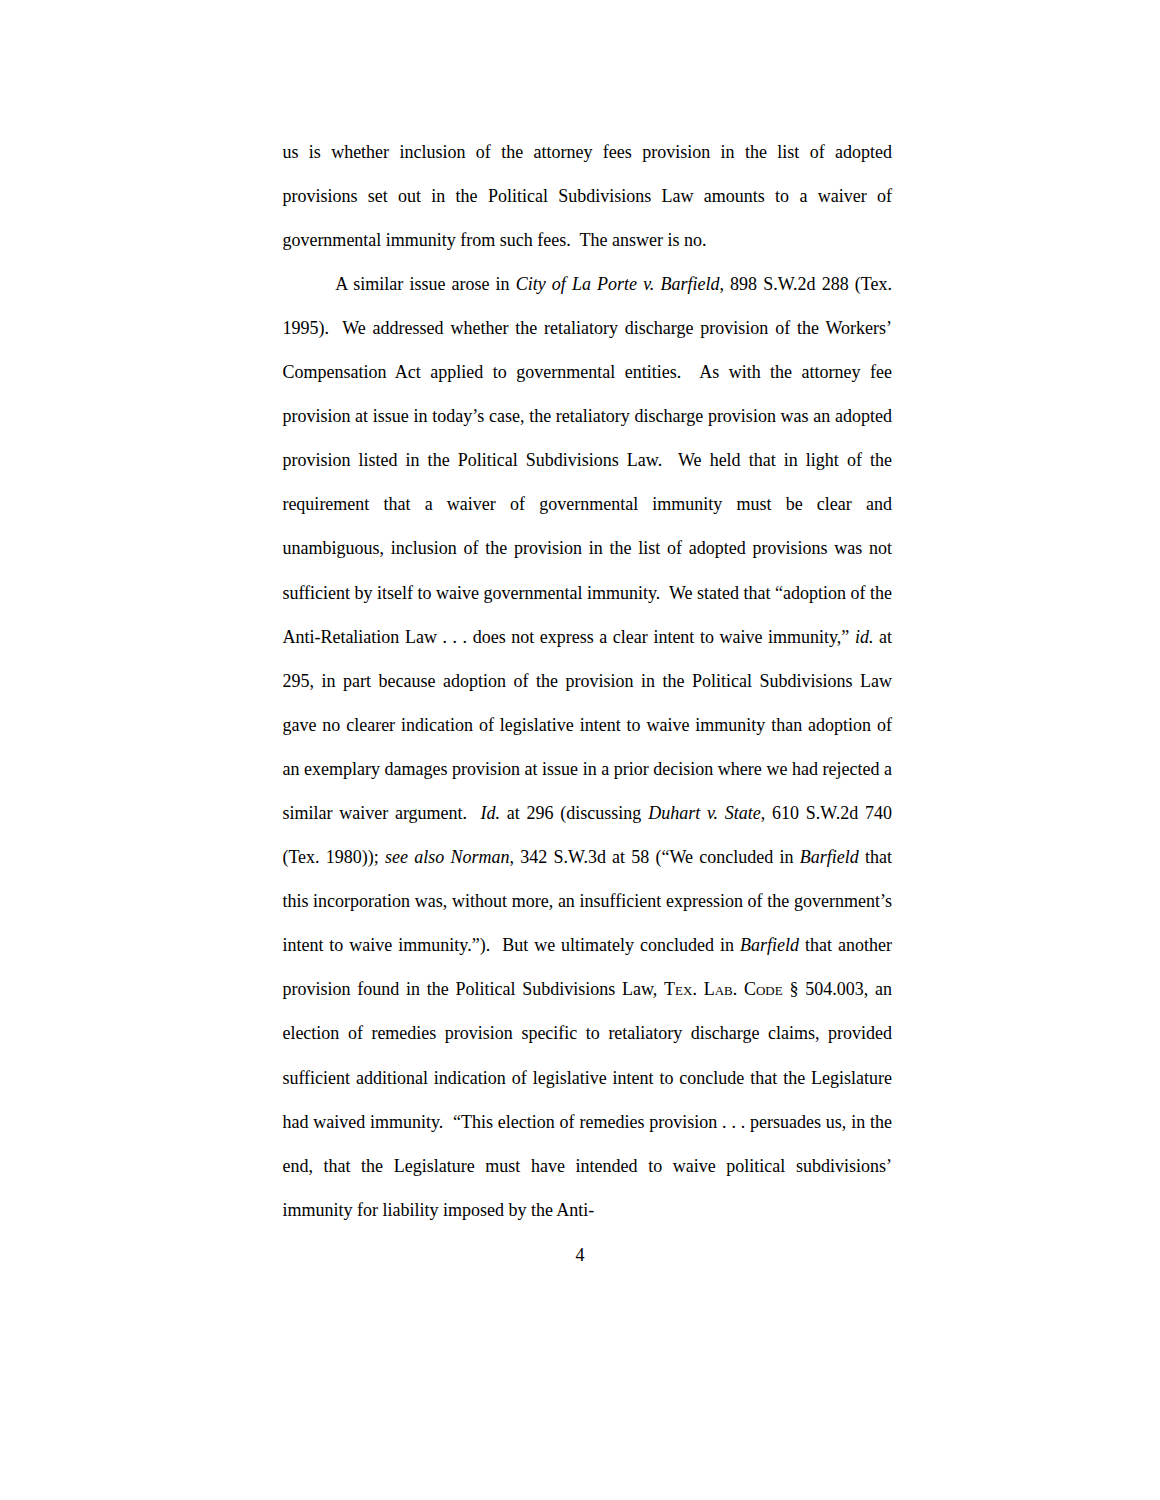us is whether inclusion of the attorney fees provision in the list of adopted provisions set out in the Political Subdivisions Law amounts to a waiver of governmental immunity from such fees. The answer is no.
A similar issue arose in City of La Porte v. Barfield, 898 S.W.2d 288 (Tex. 1995). We addressed whether the retaliatory discharge provision of the Workers’ Compensation Act applied to governmental entities. As with the attorney fee provision at issue in today’s case, the retaliatory discharge provision was an adopted provision listed in the Political Subdivisions Law. We held that in light of the requirement that a waiver of governmental immunity must be clear and unambiguous, inclusion of the provision in the list of adopted provisions was not sufficient by itself to waive governmental immunity. We stated that “adoption of the Anti-Retaliation Law . . . does not express a clear intent to waive immunity,” id. at 295, in part because adoption of the provision in the Political Subdivisions Law gave no clearer indication of legislative intent to waive immunity than adoption of an exemplary damages provision at issue in a prior decision where we had rejected a similar waiver argument. Id. at 296 (discussing Duhart v. State, 610 S.W.2d 740 (Tex. 1980)); see also Norman, 342 S.W.3d at 58 (“We concluded in Barfield that this incorporation was, without more, an insufficient expression of the government’s intent to waive immunity.”). But we ultimately concluded in Barfield that another provision found in the Political Subdivisions Law, Tex. Lab. Code § 504.003, an election of remedies provision specific to retaliatory discharge claims, provided sufficient additional indication of legislative intent to conclude that the Legislature had waived immunity. “This election of remedies provision . . . persuades us, in the end, that the Legislature must have intended to waive political subdivisions’ immunity for liability imposed by the Anti-
4